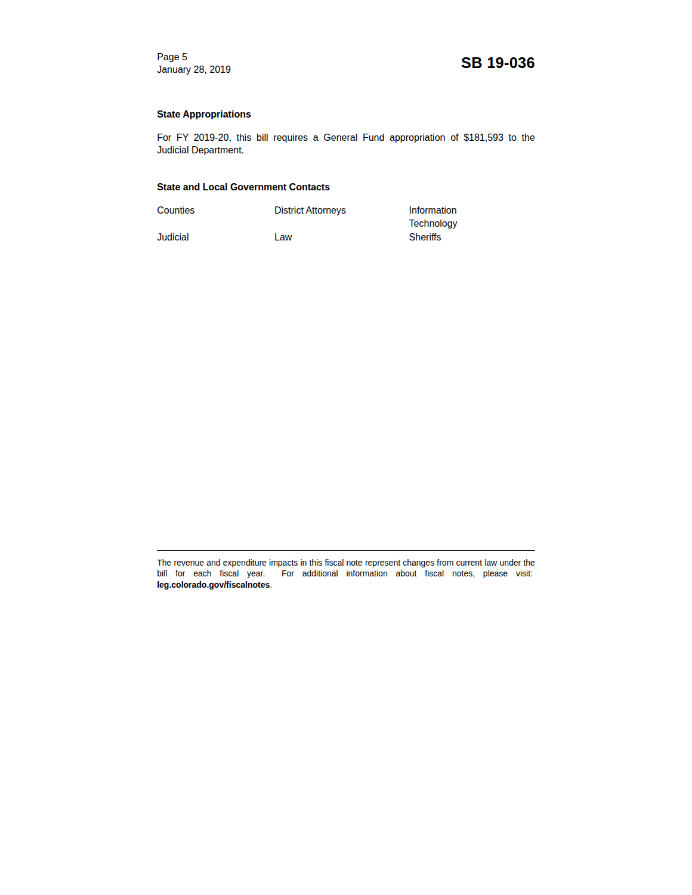Page 5
January 28, 2019
SB 19-036
State Appropriations
For FY 2019-20, this bill requires a General Fund appropriation of $181,593 to the Judicial Department.
State and Local Government Contacts
| Counties | District Attorneys | Information Technology |
| Judicial | Law | Sheriffs |
The revenue and expenditure impacts in this fiscal note represent changes from current law under the bill for each fiscal year. For additional information about fiscal notes, please visit: leg.colorado.gov/fiscalnotes.